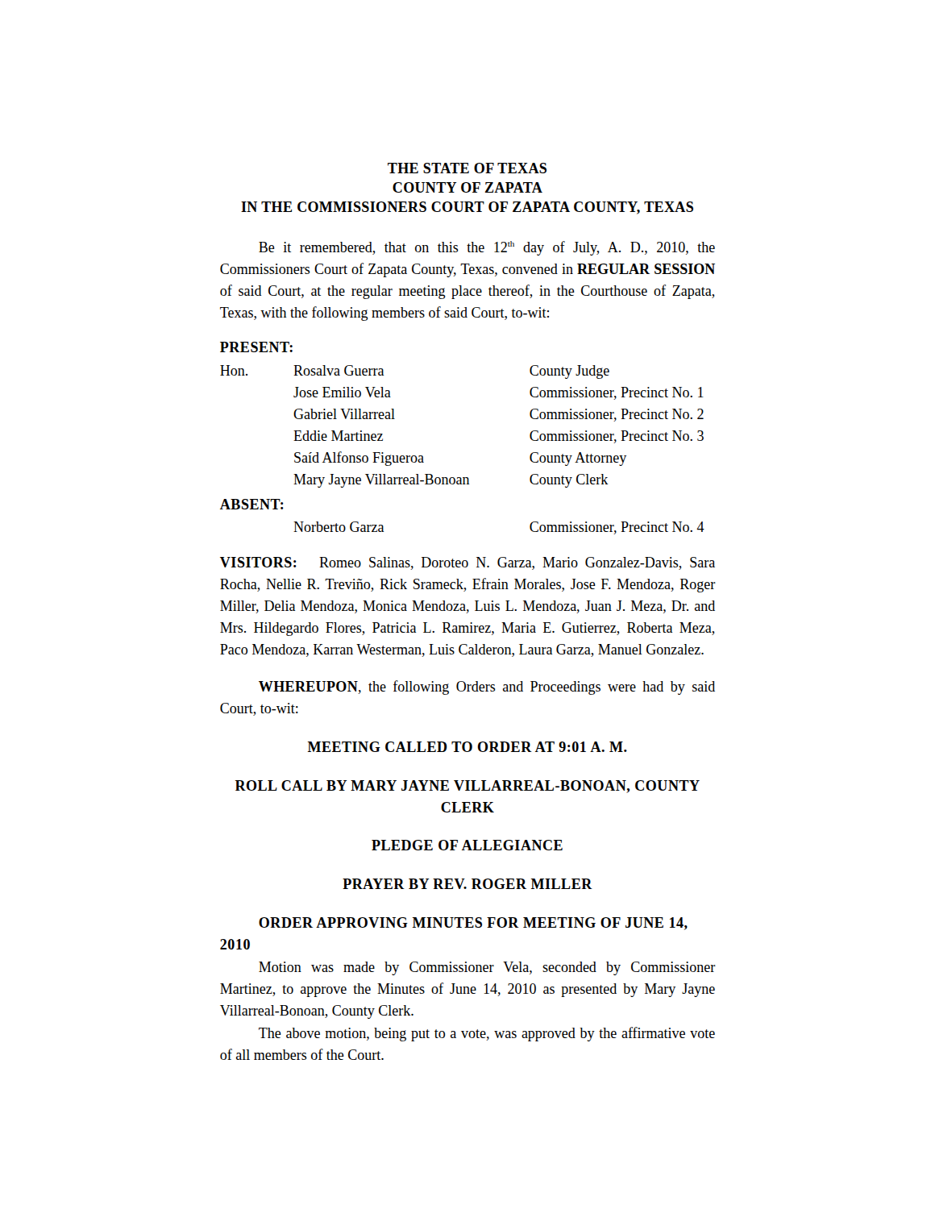THE STATE OF TEXAS
COUNTY OF ZAPATA
IN THE COMMISSIONERS COURT OF ZAPATA COUNTY, TEXAS
Be it remembered, that on this the 12th day of July, A. D., 2010, the Commissioners Court of Zapata County, Texas, convened in REGULAR SESSION of said Court, at the regular meeting place thereof, in the Courthouse of Zapata, Texas, with the following members of said Court, to-wit:
PRESENT:
| Hon. | Rosalva Guerra | County Judge |
| | Jose Emilio Vela | Commissioner, Precinct No. 1 |
| | Gabriel Villarreal | Commissioner, Precinct No. 2 |
| | Eddie Martinez | Commissioner, Precinct No. 3 |
| | Saíd Alfonso Figueroa | County Attorney |
| | Mary Jayne Villarreal-Bonoan | County Clerk |
ABSENT:
| | Norberto Garza | Commissioner, Precinct No. 4 |
VISITORS: Romeo Salinas, Doroteo N. Garza, Mario Gonzalez-Davis, Sara Rocha, Nellie R. Treviño, Rick Srameck, Efrain Morales, Jose F. Mendoza, Roger Miller, Delia Mendoza, Monica Mendoza, Luis L. Mendoza, Juan J. Meza, Dr. and Mrs. Hildegardo Flores, Patricia L. Ramirez, Maria E. Gutierrez, Roberta Meza, Paco Mendoza, Karran Westerman, Luis Calderon, Laura Garza, Manuel Gonzalez.
WHEREUPON, the following Orders and Proceedings were had by said Court, to-wit:
MEETING CALLED TO ORDER AT 9:01 A. M.
ROLL CALL BY MARY JAYNE VILLARREAL-BONOAN, COUNTY CLERK
PLEDGE OF ALLEGIANCE
PRAYER BY REV. ROGER MILLER
ORDER APPROVING MINUTES FOR MEETING OF JUNE 14, 2010
Motion was made by Commissioner Vela, seconded by Commissioner Martinez, to approve the Minutes of June 14, 2010 as presented by Mary Jayne Villarreal-Bonoan, County Clerk.
The above motion, being put to a vote, was approved by the affirmative vote of all members of the Court.